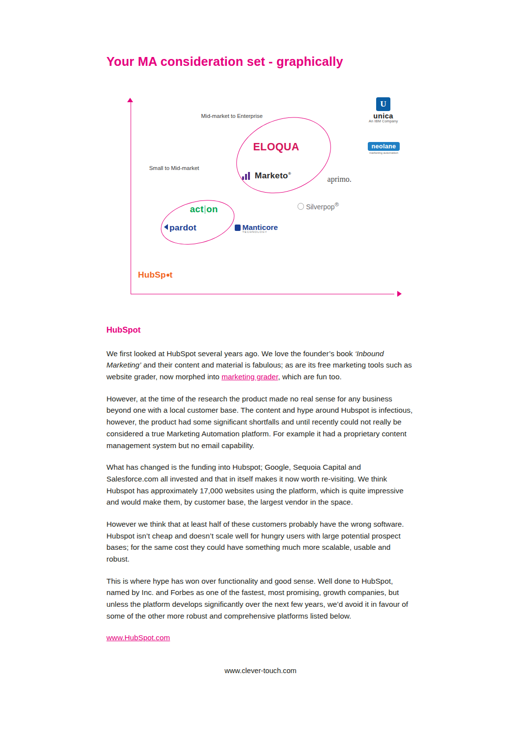Your MA consideration set - graphically
Mid-market to Enterprise
Small to Mid-market
U unica An IBM Company
ELOQUA
neolane marketing automation
Marketo®
aprimo.
Silverpop®
act on
pardot
Manticore TECHNOLOGY
HubSp t
HubSpot
We first looked at HubSpot several years ago. We love the founder’s book ‘Inbound Marketing’ and their content and material is fabulous; as are its free marketing tools such as website grader, now morphed into marketing grader, which are fun too.
However, at the time of the research the product made no real sense for any business beyond one with a local customer base. The content and hype around Hubspot is infectious, however, the product had some significant shortfalls and until recently could not really be considered a true Marketing Automation platform. For example it had a proprietary content management system but no email capability.
What has changed is the funding into Hubspot; Google, Sequoia Capital and Salesforce.com all invested and that in itself makes it now worth re-visiting. We think Hubspot has approximately 17,000 websites using the platform, which is quite impressive and would make them, by customer base, the largest vendor in the space.
However we think that at least half of these customers probably have the wrong software. Hubspot isn’t cheap and doesn’t scale well for hungry users with large potential prospect bases; for the same cost they could have something much more scalable, usable and robust.
This is where hype has won over functionality and good sense. Well done to HubSpot, named by Inc. and Forbes as one of the fastest, most promising, growth companies, but unless the platform develops significantly over the next few years, we’d avoid it in favour of some of the other more robust and comprehensive platforms listed below.
www.HubSpot.com
www.clever-touch.com